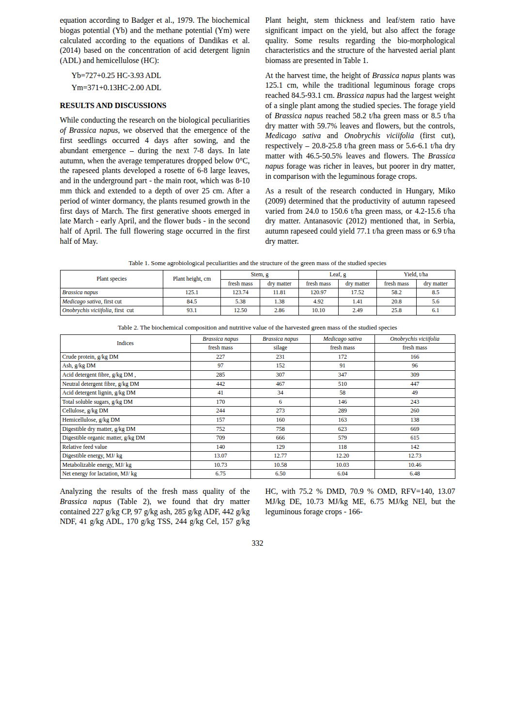equation according to Badger et al., 1979. The biochemical biogas potential (Yb) and the methane potential (Ym) were calculated according to the equations of Dandikas et al. (2014) based on the concentration of acid detergent lignin (ADL) and hemicellulose (HC):
Yb=727+0.25 HC-3.93 ADL
Ym=371+0.13HC-2.00 ADL
RESULTS AND DISCUSSIONS
While conducting the research on the biological peculiarities of Brassica napus, we observed that the emergence of the first seedlings occurred 4 days after sowing, and the abundant emergence – during the next 7-8 days. In late autumn, when the average temperatures dropped below 0°C, the rapeseed plants developed a rosette of 6-8 large leaves, and in the underground part - the main root, which was 8-10 mm thick and extended to a depth of over 25 cm. After a period of winter dormancy, the plants resumed growth in the first days of March. The first generative shoots emerged in late March - early April, and the flower buds - in the second half of April. The full flowering stage occurred in the first half of May.
Plant height, stem thickness and leaf/stem ratio have significant impact on the yield, but also affect the forage quality. Some results regarding the bio-morphological characteristics and the structure of the harvested aerial plant biomass are presented in Table 1.
At the harvest time, the height of Brassica napus plants was 125.1 cm, while the traditional leguminous forage crops reached 84.5-93.1 cm. Brassica napus had the largest weight of a single plant among the studied species. The forage yield of Brassica napus reached 58.2 t/ha green mass or 8.5 t/ha dry matter with 59.7% leaves and flowers, but the controls, Medicago sativa and Onobrychis viciifolia (first cut), respectively – 20.8-25.8 t/ha green mass or 5.6-6.1 t/ha dry matter with 46.5-50.5% leaves and flowers. The Brassica napus forage was richer in leaves, but poorer in dry matter, in comparison with the leguminous forage crops.
As a result of the research conducted in Hungary, Miko (2009) determined that the productivity of autumn rapeseed varied from 24.0 to 150.6 t/ha green mass, or 4.2-15.6 t/ha dry matter. Antanasovic (2012) mentioned that, in Serbia, autumn rapeseed could yield 77.1 t/ha green mass or 6.9 t/ha dry matter.
Table 1. Some agrobiological peculiarities and the structure of the green mass of the studied species
| Plant species | Plant height, cm | Stem, g | Leaf, g | Yield, t/ha |
| --- | --- | --- | --- | --- |
| fresh mass | dry matter | fresh mass | dry matter | fresh mass | dry matter |
| Brassica napus | 125.1 | 123.74 | 11.81 | 120.97 | 17.52 | 58.2 | 8.5 |
| Medicago sativa , first cut | 84.5 | 5.38 | 1.38 | 4.92 | 1.41 | 20.8 | 5.6 |
| Onobrychis viciifolia , first cut | 93.1 | 12.50 | 2.86 | 10.10 | 2.49 | 25.8 | 6.1 |
Table 2. The biochemical composition and nutritive value of the harvested green mass of the studied species
| Indices | Brassica napus | Brassica napus | Medicago sativa | Onobrychis viciifolia |
| --- | --- | --- | --- | --- |
| fresh mass | silage | fresh mass | fresh mass |
| Crude protein, g/kg DM | 227 | 231 | 172 | 166 |
| Ash, g/kg DM | 97 | 152 | 91 | 96 |
| Acid detergent fibre, g/kg DM , | 285 | 307 | 347 | 309 |
| Neutral detergent fibre, g/kg DM | 442 | 467 | 510 | 447 |
| Acid detergent lignin, g/kg DM | 41 | 34 | 58 | 49 |
| Total soluble sugars, g/kg DM | 170 | 6 | 146 | 243 |
| Cellulose, g/kg DM | 244 | 273 | 289 | 260 |
| Hemicellulose, g/kg DM | 157 | 160 | 163 | 138 |
| Digestible dry matter, g/kg DM | 752 | 758 | 623 | 669 |
| Digestible organic matter, g/kg DM | 709 | 666 | 579 | 615 |
| Relative feed value | 140 | 129 | 118 | 142 |
| Digestible energy, MJ/ kg | 13.07 | 12.77 | 12.20 | 12.73 |
| Metabolizable energy, MJ/ kg | 10.73 | 10.58 | 10.03 | 10.46 |
| Net energy for lactation, MJ/ kg | 6.75 | 6.50 | 6.04 | 6.48 |
Analyzing the results of the fresh mass quality of the Brassica napus (Table 2), we found that dry matter contained 227 g/kg CP, 97 g/kg ash, 285 g/kg ADF, 442 g/kg NDF, 41 g/kg ADL, 170 g/kg TSS, 244 g/kg Cel, 157 g/kg HC, with 75.2 % DMD, 70.9 % OMD, RFV=140, 13.07 MJ/kg DE, 10.73 MJ/kg ME, 6.75 MJ/kg NEl, but the leguminous forage crops - 166-
332